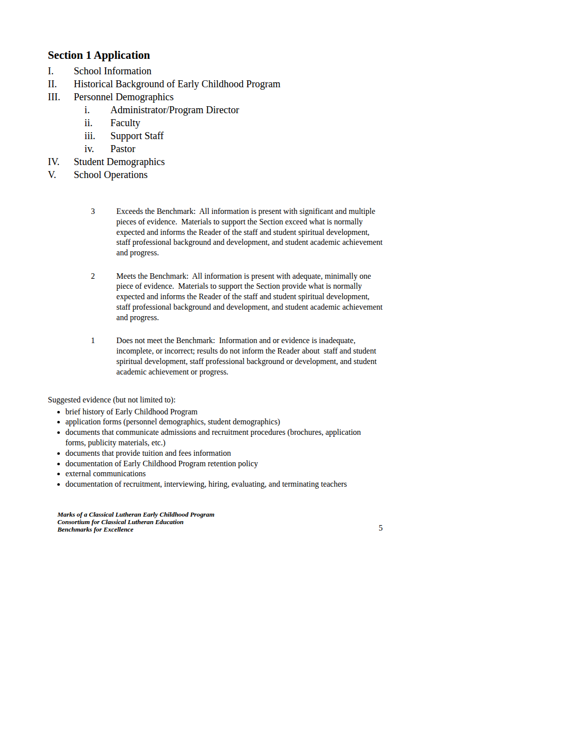Section 1 Application
I. School Information
II. Historical Background of Early Childhood Program
III. Personnel Demographics
i. Administrator/Program Director
ii. Faculty
iii. Support Staff
iv. Pastor
IV. Student Demographics
V. School Operations
3
Exceeds the Benchmark: All information is present with significant and multiple pieces of evidence. Materials to support the Section exceed what is normally expected and informs the Reader of the staff and student spiritual development, staff professional background and development, and student academic achievement and progress.
2
Meets the Benchmark: All information is present with adequate, minimally one piece of evidence. Materials to support the Section provide what is normally expected and informs the Reader of the staff and student spiritual development, staff professional background and development, and student academic achievement and progress.
1
Does not meet the Benchmark: Information and or evidence is inadequate, incomplete, or incorrect; results do not inform the Reader about staff and student spiritual development, staff professional background or development, and student academic achievement or progress.
Suggested evidence (but not limited to):
brief history of Early Childhood Program
application forms (personnel demographics, student demographics)
documents that communicate admissions and recruitment procedures (brochures, application forms, publicity materials, etc.)
documents that provide tuition and fees information
documentation of Early Childhood Program retention policy
external communications
documentation of recruitment, interviewing, hiring, evaluating, and terminating teachers
Marks of a Classical Lutheran Early Childhood Program
Consortium for Classical Lutheran Education
Benchmarks for Excellence
5